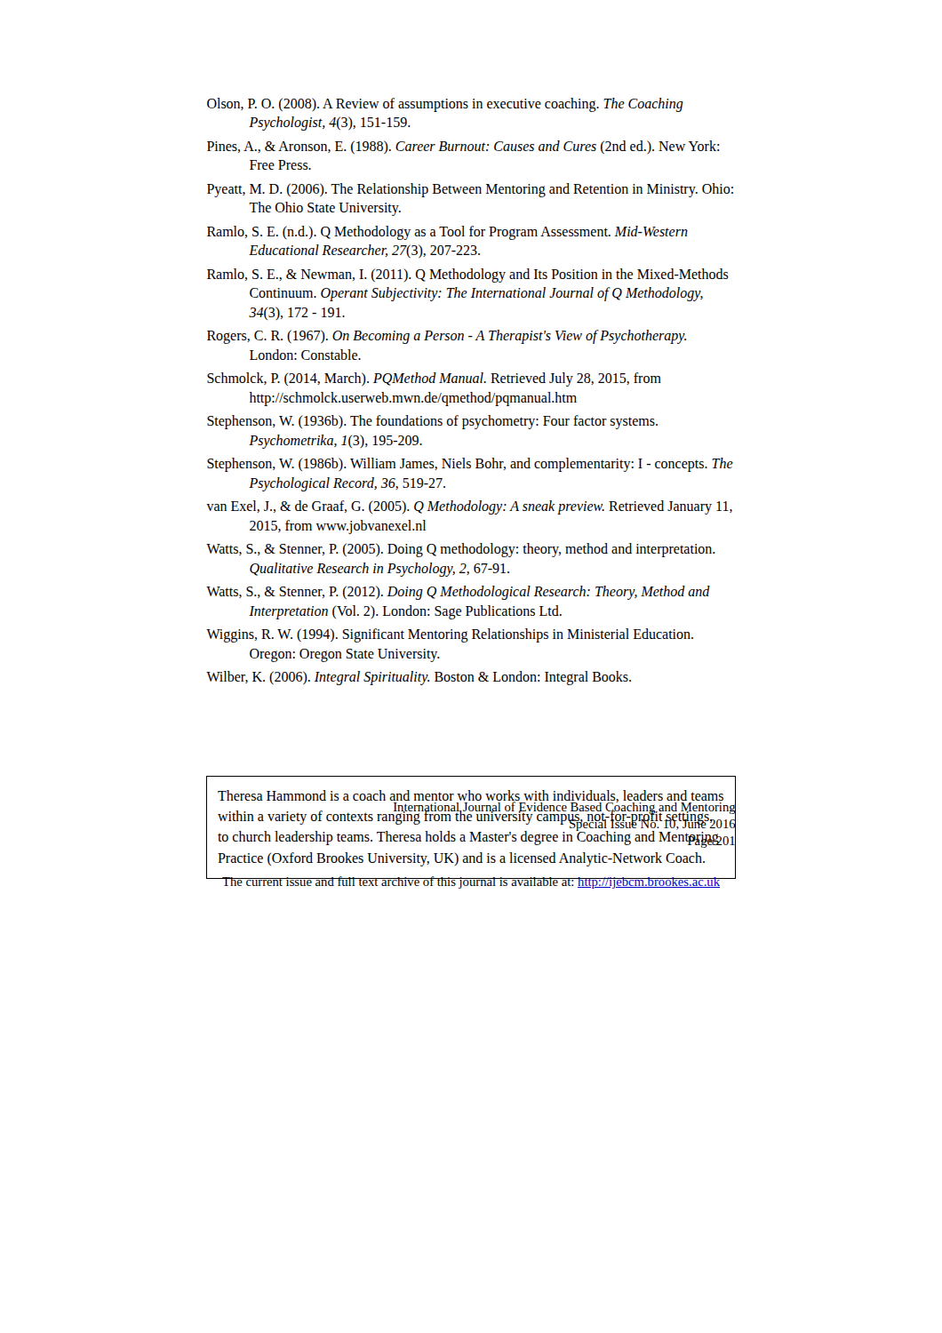Olson, P. O. (2008). A Review of assumptions in executive coaching. The Coaching Psychologist, 4(3), 151-159.
Pines, A., & Aronson, E. (1988). Career Burnout: Causes and Cures (2nd ed.). New York: Free Press.
Pyeatt, M. D. (2006). The Relationship Between Mentoring and Retention in Ministry. Ohio: The Ohio State University.
Ramlo, S. E. (n.d.). Q Methodology as a Tool for Program Assessment. Mid-Western Educational Researcher, 27(3), 207-223.
Ramlo, S. E., & Newman, I. (2011). Q Methodology and Its Position in the Mixed-Methods Continuum. Operant Subjectivity: The International Journal of Q Methodology, 34(3), 172 - 191.
Rogers, C. R. (1967). On Becoming a Person - A Therapist's View of Psychotherapy. London: Constable.
Schmolck, P. (2014, March). PQMethod Manual. Retrieved July 28, 2015, from http://schmolck.userweb.mwn.de/qmethod/pqmanual.htm
Stephenson, W. (1936b). The foundations of psychometry: Four factor systems. Psychometrika, 1(3), 195-209.
Stephenson, W. (1986b). William James, Niels Bohr, and complementarity: I - concepts. The Psychological Record, 36, 519-27.
van Exel, J., & de Graaf, G. (2005). Q Methodology: A sneak preview. Retrieved January 11, 2015, from www.jobvanexel.nl
Watts, S., & Stenner, P. (2005). Doing Q methodology: theory, method and interpretation. Qualitative Research in Psychology, 2, 67-91.
Watts, S., & Stenner, P. (2012). Doing Q Methodological Research: Theory, Method and Interpretation (Vol. 2). London: Sage Publications Ltd.
Wiggins, R. W. (1994). Significant Mentoring Relationships in Ministerial Education. Oregon: Oregon State University.
Wilber, K. (2006). Integral Spirituality. Boston & London: Integral Books.
Theresa Hammond is a coach and mentor who works with individuals, leaders and teams within a variety of contexts ranging from the university campus, not-for-profit settings, to church leadership teams. Theresa holds a Master's degree in Coaching and Mentoring Practice (Oxford Brookes University, UK) and is a licensed Analytic-Network Coach.
International Journal of Evidence Based Coaching and Mentoring
Special Issue No. 10, June 2016
Page 201
The current issue and full text archive of this journal is available at: http://ijebcm.brookes.ac.uk